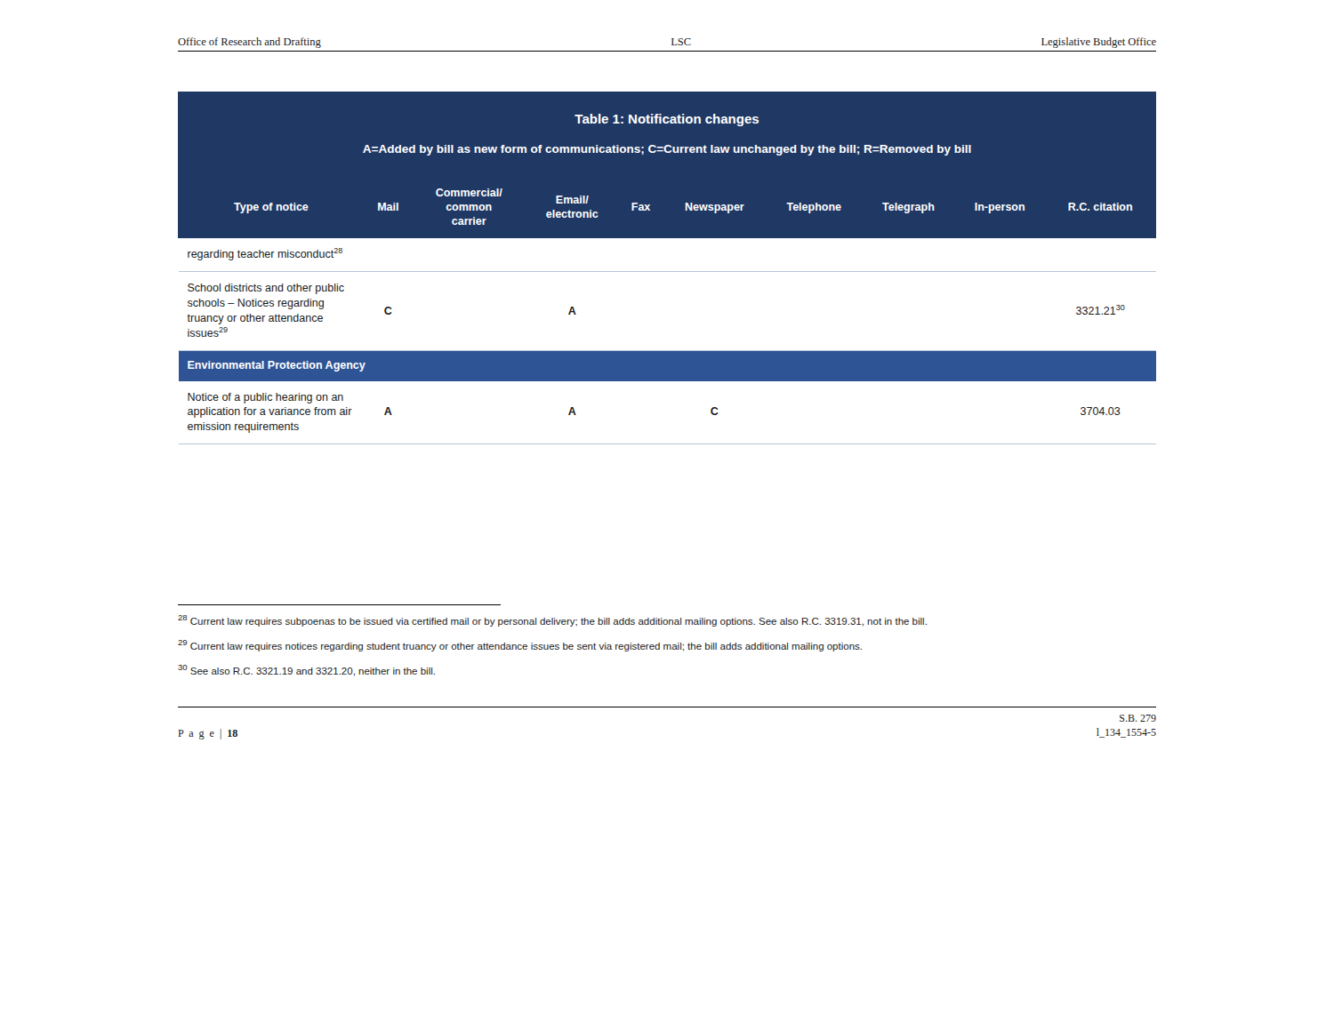Office of Research and Drafting
LSC
Legislative Budget Office
Table 1: Notification changes A=Added by bill as new form of communications; C=Current law unchanged by the bill; R=Removed by bill
| Type of notice | Mail | Commercial/ common carrier | Email/ electronic | Fax | Newspaper | Telephone | Telegraph | In-person | R.C. citation |
| --- | --- | --- | --- | --- | --- | --- | --- | --- | --- |
| regarding teacher misconduct 28 | | | | | | | | | |
| School districts and other public schools – Notices regarding truancy or other attendance issues 29 | C | | A | | | | | | 3321.21 30 |
| Environmental Protection Agency |
| Notice of a public hearing on an application for a variance from air emission requirements | A | | A | | C | | | | 3704.03 |
28 Current law requires subpoenas to be issued via certified mail or by personal delivery; the bill adds additional mailing options. See also R.C. 3319.31, not in the bill.
29 Current law requires notices regarding student truancy or other attendance issues be sent via registered mail; the bill adds additional mailing options.
30 See also R.C. 3321.19 and 3321.20, neither in the bill.
P a g e | 18
S.B. 279
l_134_1554-5